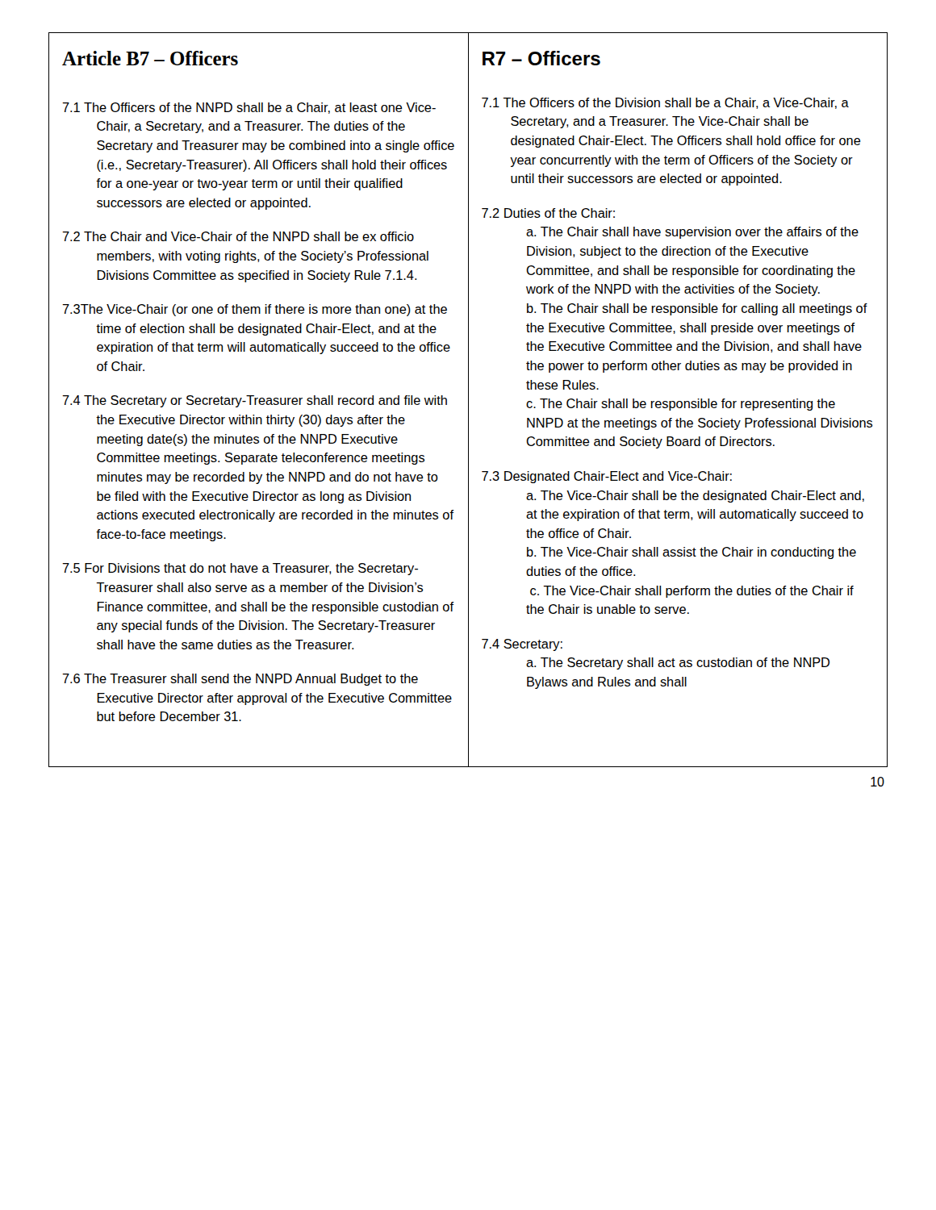| Article B7 – Officers 7.1 The Officers of the NNPD shall be a Chair, at least one Vice-Chair, a Secretary, and a Treasurer. The duties of the Secretary and Treasurer may be combined into a single office (i.e., Secretary-Treasurer). All Officers shall hold their offices for a one-year or two-year term or until their qualified successors are elected or appointed. 7.2 The Chair and Vice-Chair of the NNPD shall be ex officio members, with voting rights, of the Society’s Professional Divisions Committee as specified in Society Rule 7.1.4. 7.3The Vice-Chair (or one of them if there is more than one) at the time of election shall be designated Chair-Elect, and at the expiration of that term will automatically succeed to the office of Chair. 7.4 The Secretary or Secretary-Treasurer shall record and file with the Executive Director within thirty (30) days after the meeting date(s) the minutes of the NNPD Executive Committee meetings. Separate teleconference meetings minutes may be recorded by the NNPD and do not have to be filed with the Executive Director as long as Division actions executed electronically are recorded in the minutes of face-to-face meetings. 7.5 For Divisions that do not have a Treasurer, the Secretary-Treasurer shall also serve as a member of the Division’s Finance committee, and shall be the responsible custodian of any special funds of the Division. The Secretary-Treasurer shall have the same duties as the Treasurer. 7.6 The Treasurer shall send the NNPD Annual Budget to the Executive Director after approval of the Executive Committee but before December 31. | R7 – Officers 7.1 The Officers of the Division shall be a Chair, a Vice-Chair, a Secretary, and a Treasurer. The Vice-Chair shall be designated Chair-Elect. The Officers shall hold office for one year concurrently with the term of Officers of the Society or until their successors are elected or appointed. 7.2 Duties of the Chair: a. The Chair shall have supervision over the affairs of the Division, subject to the direction of the Executive Committee, and shall be responsible for coordinating the work of the NNPD with the activities of the Society. b. The Chair shall be responsible for calling all meetings of the Executive Committee, shall preside over meetings of the Executive Committee and the Division, and shall have the power to perform other duties as may be provided in these Rules. c. The Chair shall be responsible for representing the NNPD at the meetings of the Society Professional Divisions Committee and Society Board of Directors. 7.3 Designated Chair-Elect and Vice-Chair: a. The Vice-Chair shall be the designated Chair-Elect and, at the expiration of that term, will automatically succeed to the office of Chair. b. The Vice-Chair shall assist the Chair in conducting the duties of the office. c. The Vice-Chair shall perform the duties of the Chair if the Chair is unable to serve. 7.4 Secretary: a. The Secretary shall act as custodian of the NNPD Bylaws and Rules and shall |
10